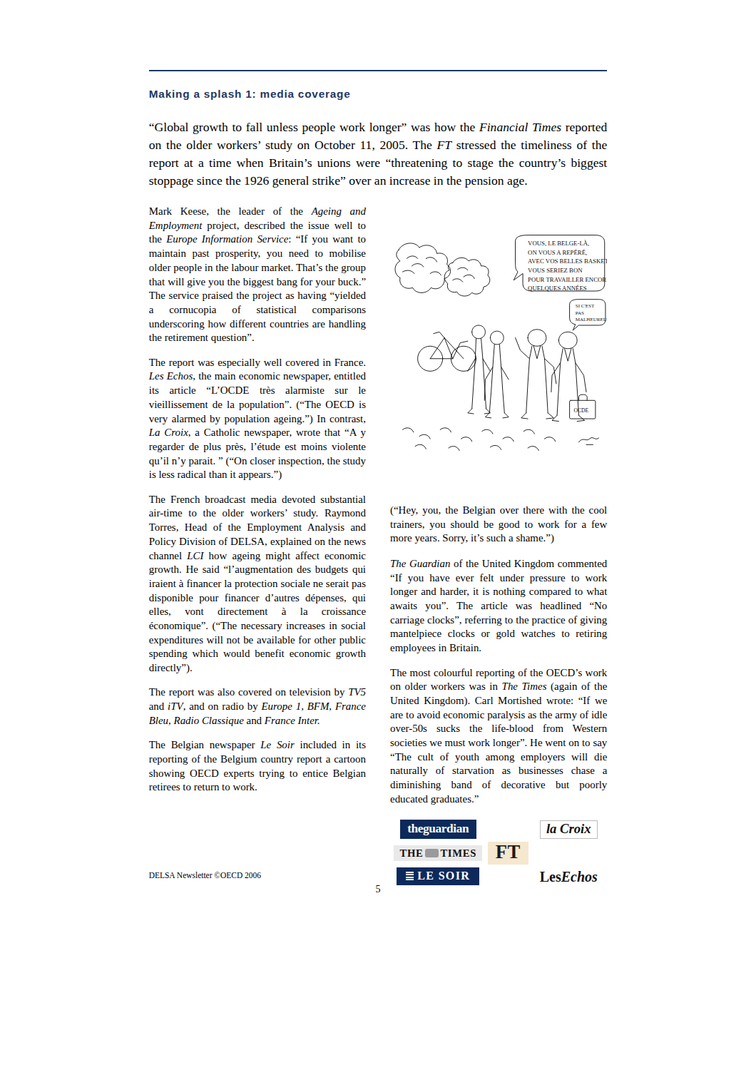Making a splash 1: media coverage
“Global growth to fall unless people work longer” was how the Financial Times reported on the older workers’ study on October 11, 2005. The FT stressed the timeliness of the report at a time when Britain’s unions were “threatening to stage the country’s biggest stoppage since the 1926 general strike” over an increase in the pension age.
Mark Keese, the leader of the Ageing and Employment project, described the issue well to the Europe Information Service: “If you want to maintain past prosperity, you need to mobilise older people in the labour market. That’s the group that will give you the biggest bang for your buck.” The service praised the project as having “yielded a cornucopia of statistical comparisons underscoring how different countries are handling the retirement question”.
The report was especially well covered in France. Les Echos, the main economic newspaper, entitled its article “L’OCDE très alarmiste sur le vieillissement de la population”. (“The OECD is very alarmed by population ageing.”) In contrast, La Croix, a Catholic newspaper, wrote that “A y regarder de plus près, l’étude est moins violente qu’il n’y parait. ” (“On closer inspection, the study is less radical than it appears.”)
The French broadcast media devoted substantial air-time to the older workers’ study. Raymond Torres, Head of the Employment Analysis and Policy Division of DELSA, explained on the news channel LCI how ageing might affect economic growth. He said “l’augmentation des budgets qui iraient à financer la protection sociale ne serait pas disponible pour financer d’autres dépenses, qui elles, vont directement à la croissance économique”. (“The necessary increases in social expenditures will not be available for other public spending which would benefit economic growth directly”).
The report was also covered on television by TV5 and iTV, and on radio by Europe 1, BFM, France Bleu, Radio Classique and France Inter.
The Belgian newspaper Le Soir included in its reporting of the Belgium country report a cartoon showing OECD experts trying to entice Belgian retirees to return to work.
VOUS, LE BELGE-LÀ, ON VOUS A REPÉRÉ, AVEC VOS BELLES BASKETS, VOUS SERIEZ BON POUR TRAVAILLER ENCORE QUELQUES ANNÉES SI C'EST PAS MALHEUREUX OCDE
(“Hey, you, the Belgian over there with the cool trainers, you should be good to work for a few more years. Sorry, it’s such a shame.”)
The Guardian of the United Kingdom commented “If you have ever felt under pressure to work longer and harder, it is nothing compared to what awaits you”. The article was headlined “No carriage clocks”, referring to the practice of giving mantelpiece clocks or gold watches to retiring employees in Britain.
The most colourful reporting of the OECD’s work on older workers was in The Times (again of the United Kingdom). Carl Mortished wrote: “If we are to avoid economic paralysis as the army of idle over-50s sucks the life-blood from Western societies we must work longer”. He went on to say “The cult of youth among employers will die naturally of starvation as businesses chase a diminishing band of decorative but poorly educated graduates.”
theguardian
la Croix
THE TIMES
FT
LE SOIR
LesEchos
DELSA Newsletter ©OECD 2006
5